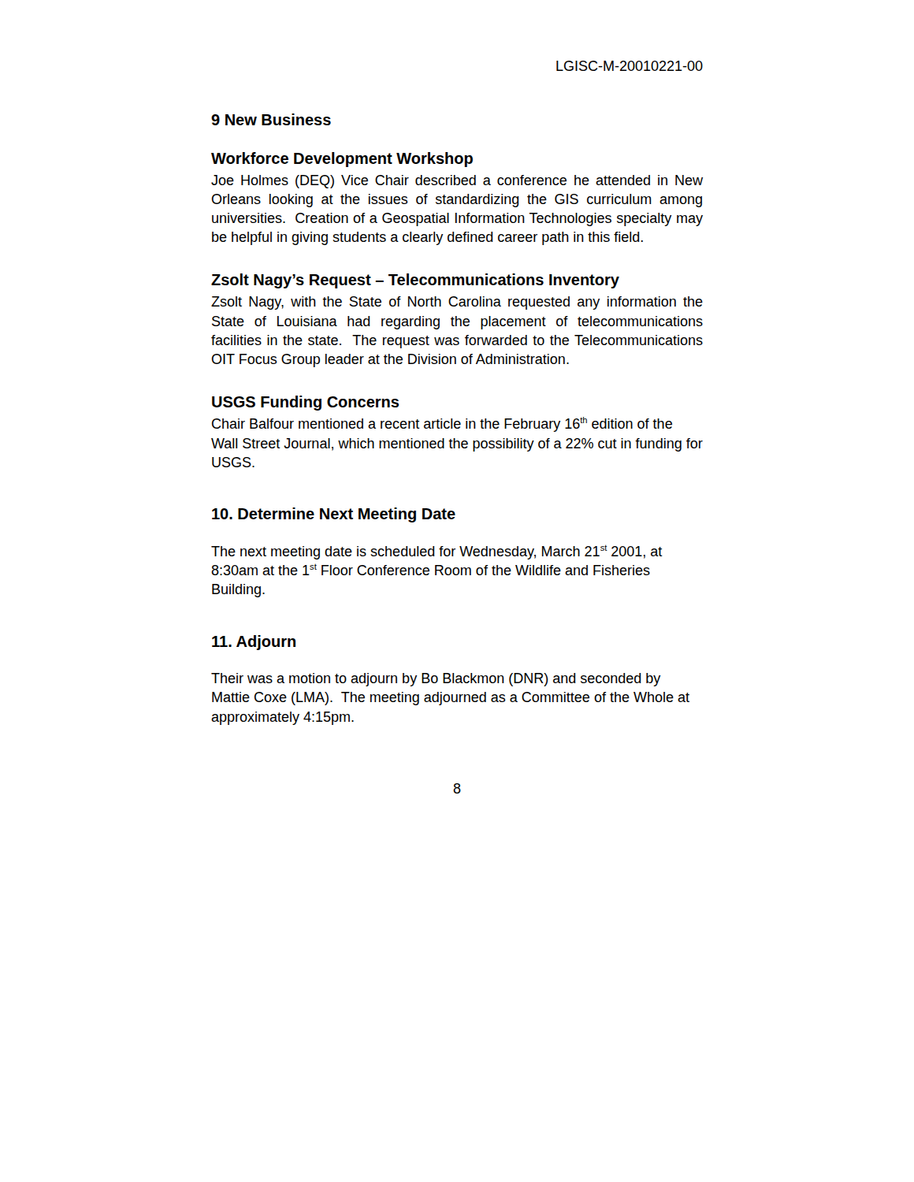LGISC-M-20010221-00
9 New Business
Workforce Development Workshop
Joe Holmes (DEQ) Vice Chair described a conference he attended in New Orleans looking at the issues of standardizing the GIS curriculum among universities. Creation of a Geospatial Information Technologies specialty may be helpful in giving students a clearly defined career path in this field.
Zsolt Nagy’s Request – Telecommunications Inventory
Zsolt Nagy, with the State of North Carolina requested any information the State of Louisiana had regarding the placement of telecommunications facilities in the state. The request was forwarded to the Telecommunications OIT Focus Group leader at the Division of Administration.
USGS Funding Concerns
Chair Balfour mentioned a recent article in the February 16th edition of the Wall Street Journal, which mentioned the possibility of a 22% cut in funding for USGS.
10. Determine Next Meeting Date
The next meeting date is scheduled for Wednesday, March 21st 2001, at 8:30am at the 1st Floor Conference Room of the Wildlife and Fisheries Building.
11. Adjourn
Their was a motion to adjourn by Bo Blackmon (DNR) and seconded by Mattie Coxe (LMA). The meeting adjourned as a Committee of the Whole at approximately 4:15pm.
8